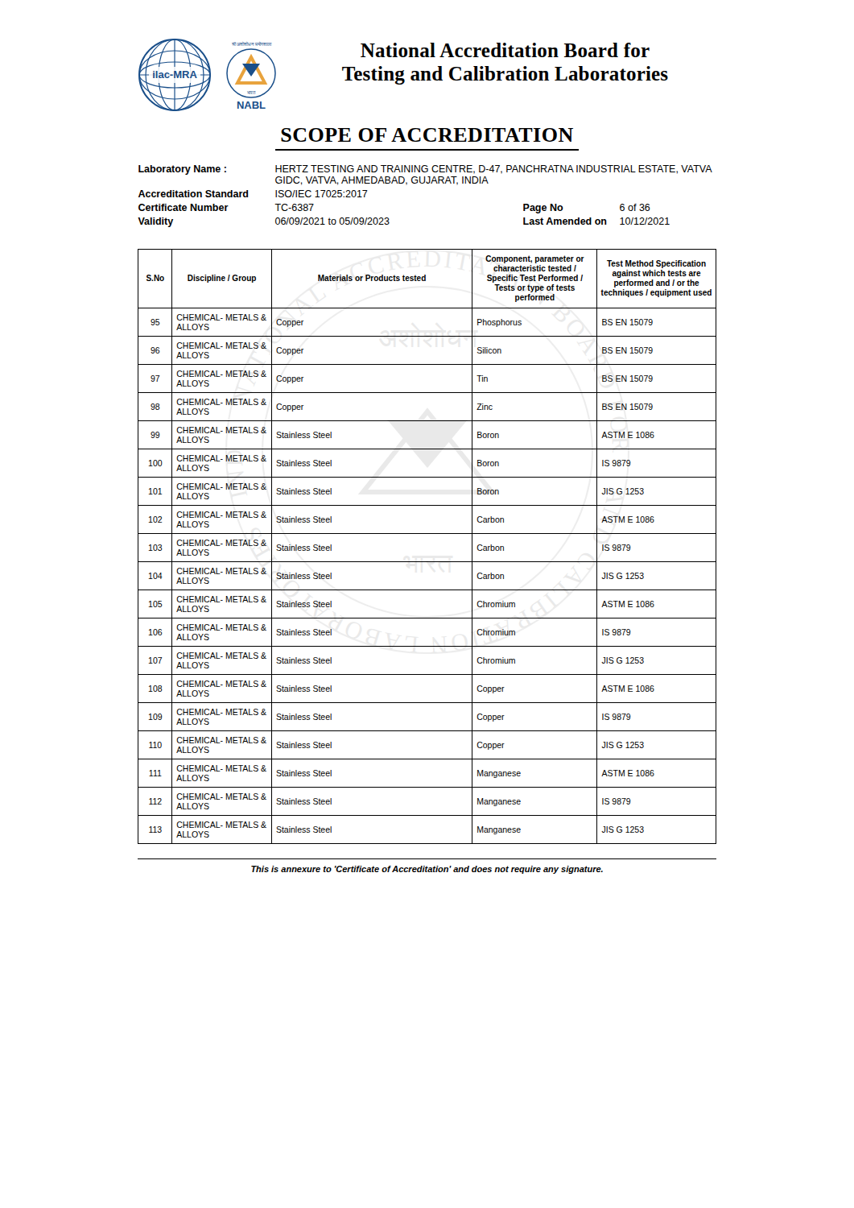NATIONAL ACCREDITATION BOARD FOR TESTING AND CALIBRATION LABORATORIES • INDIA • अशोशोधन भारत
ilac-MRA
श्री अशोशोधन प्रयोगशाला भारत NABL
National Accreditation Board for
Testing and Calibration Laboratories
SCOPE OF ACCREDITATION
| Laboratory Name : | HERTZ TESTING AND TRAINING CENTRE, D-47, PANCHRATNA INDUSTRIAL ESTATE, VATVA GIDC, VATVA, AHMEDABAD, GUJARAT, INDIA |
| Accreditation Standard | ISO/IEC 17025:2017 |
| Certificate Number | TC-6387 | Page No | 6 of 36 |
| Validity | 06/09/2021 to 05/09/2023 | Last Amended on | 10/12/2021 |
| S.No | Discipline / Group | Materials or Products tested | Component, parameter or characteristic tested / Specific Test Performed / Tests or type of tests performed | Test Method Specification against which tests are performed and / or the techniques / equipment used |
| --- | --- | --- | --- | --- |
| 95 | CHEMICAL- METALS & ALLOYS | Copper | Phosphorus | BS EN 15079 |
| 96 | CHEMICAL- METALS & ALLOYS | Copper | Silicon | BS EN 15079 |
| 97 | CHEMICAL- METALS & ALLOYS | Copper | Tin | BS EN 15079 |
| 98 | CHEMICAL- METALS & ALLOYS | Copper | Zinc | BS EN 15079 |
| 99 | CHEMICAL- METALS & ALLOYS | Stainless Steel | Boron | ASTM E 1086 |
| 100 | CHEMICAL- METALS & ALLOYS | Stainless Steel | Boron | IS 9879 |
| 101 | CHEMICAL- METALS & ALLOYS | Stainless Steel | Boron | JIS G 1253 |
| 102 | CHEMICAL- METALS & ALLOYS | Stainless Steel | Carbon | ASTM E 1086 |
| 103 | CHEMICAL- METALS & ALLOYS | Stainless Steel | Carbon | IS 9879 |
| 104 | CHEMICAL- METALS & ALLOYS | Stainless Steel | Carbon | JIS G 1253 |
| 105 | CHEMICAL- METALS & ALLOYS | Stainless Steel | Chromium | ASTM E 1086 |
| 106 | CHEMICAL- METALS & ALLOYS | Stainless Steel | Chromium | IS 9879 |
| 107 | CHEMICAL- METALS & ALLOYS | Stainless Steel | Chromium | JIS G 1253 |
| 108 | CHEMICAL- METALS & ALLOYS | Stainless Steel | Copper | ASTM E 1086 |
| 109 | CHEMICAL- METALS & ALLOYS | Stainless Steel | Copper | IS 9879 |
| 110 | CHEMICAL- METALS & ALLOYS | Stainless Steel | Copper | JIS G 1253 |
| 111 | CHEMICAL- METALS & ALLOYS | Stainless Steel | Manganese | ASTM E 1086 |
| 112 | CHEMICAL- METALS & ALLOYS | Stainless Steel | Manganese | IS 9879 |
| 113 | CHEMICAL- METALS & ALLOYS | Stainless Steel | Manganese | JIS G 1253 |
This is annexure to 'Certificate of Accreditation' and does not require any signature.